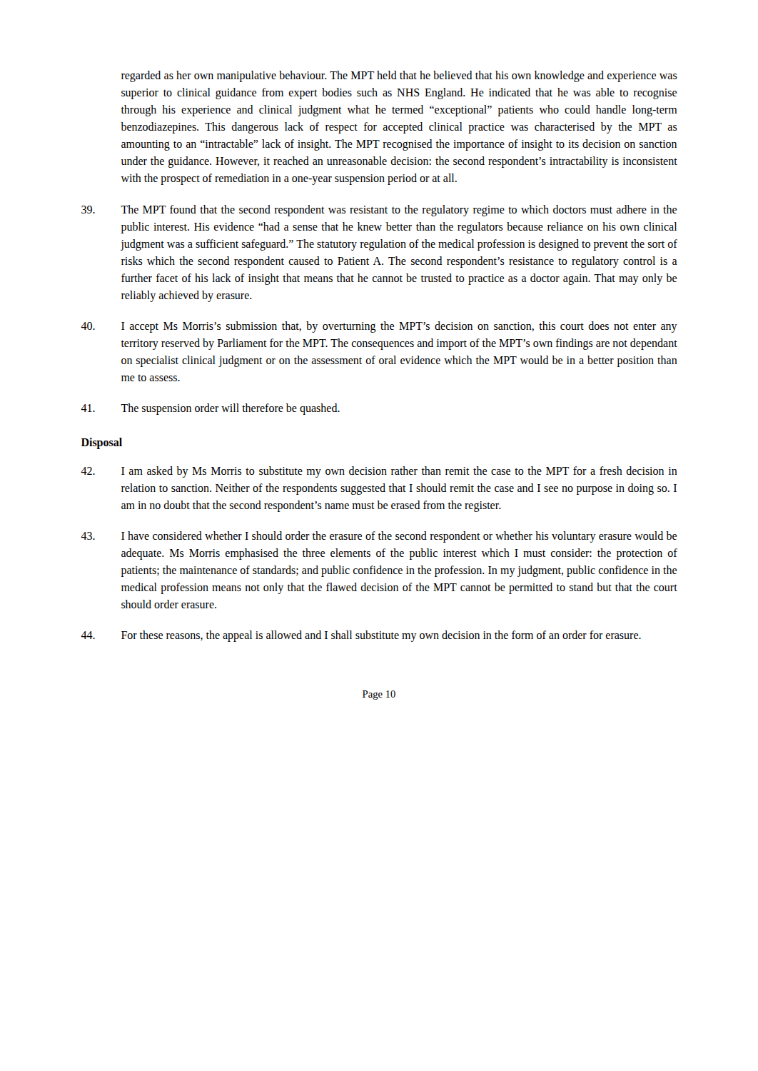regarded as her own manipulative behaviour. The MPT held that he believed that his own knowledge and experience was superior to clinical guidance from expert bodies such as NHS England. He indicated that he was able to recognise through his experience and clinical judgment what he termed “exceptional” patients who could handle long-term benzodiazepines. This dangerous lack of respect for accepted clinical practice was characterised by the MPT as amounting to an “intractable” lack of insight. The MPT recognised the importance of insight to its decision on sanction under the guidance. However, it reached an unreasonable decision: the second respondent’s intractability is inconsistent with the prospect of remediation in a one-year suspension period or at all.
39.
The MPT found that the second respondent was resistant to the regulatory regime to which doctors must adhere in the public interest. His evidence “had a sense that he knew better than the regulators because reliance on his own clinical judgment was a sufficient safeguard.” The statutory regulation of the medical profession is designed to prevent the sort of risks which the second respondent caused to Patient A. The second respondent’s resistance to regulatory control is a further facet of his lack of insight that means that he cannot be trusted to practice as a doctor again. That may only be reliably achieved by erasure.
40.
I accept Ms Morris’s submission that, by overturning the MPT’s decision on sanction, this court does not enter any territory reserved by Parliament for the MPT. The consequences and import of the MPT’s own findings are not dependant on specialist clinical judgment or on the assessment of oral evidence which the MPT would be in a better position than me to assess.
41.
The suspension order will therefore be quashed.
Disposal
42.
I am asked by Ms Morris to substitute my own decision rather than remit the case to the MPT for a fresh decision in relation to sanction. Neither of the respondents suggested that I should remit the case and I see no purpose in doing so. I am in no doubt that the second respondent’s name must be erased from the register.
43.
I have considered whether I should order the erasure of the second respondent or whether his voluntary erasure would be adequate. Ms Morris emphasised the three elements of the public interest which I must consider: the protection of patients; the maintenance of standards; and public confidence in the profession. In my judgment, public confidence in the medical profession means not only that the flawed decision of the MPT cannot be permitted to stand but that the court should order erasure.
44.
For these reasons, the appeal is allowed and I shall substitute my own decision in the form of an order for erasure.
Page 10